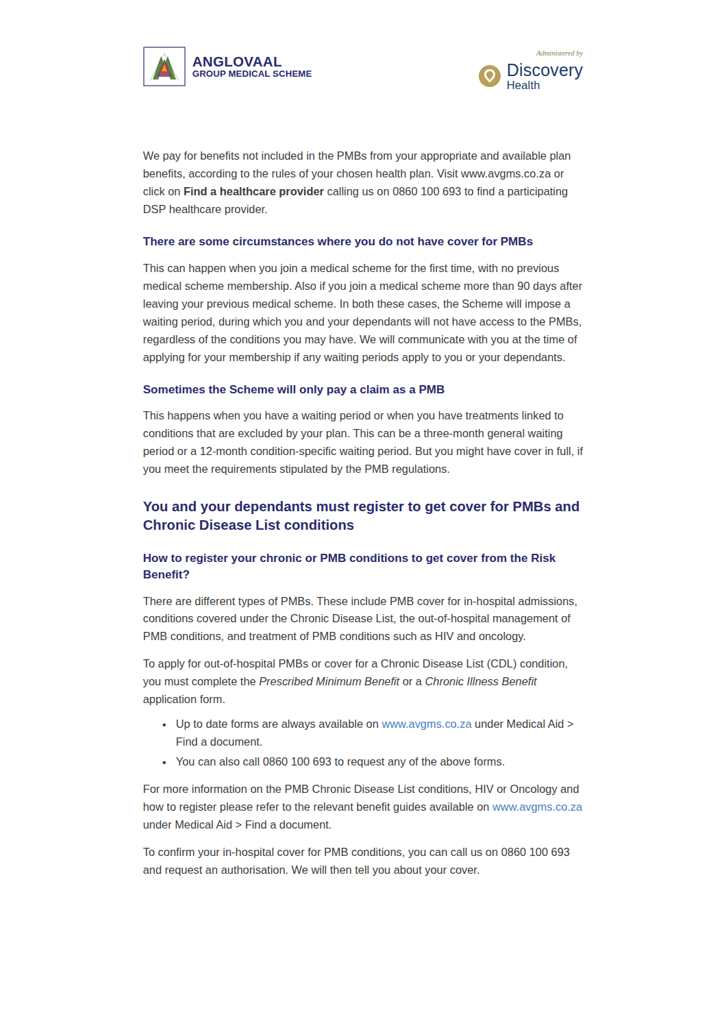ANGLOVAAL
GROUP MEDICAL SCHEME
Administered by
Discovery
Health
We pay for benefits not included in the PMBs from your appropriate and available plan benefits, according to the rules of your chosen health plan. Visit www.avgms.co.za or click on Find a healthcare provider calling us on 0860 100 693 to find a participating DSP healthcare provider.
There are some circumstances where you do not have cover for PMBs
This can happen when you join a medical scheme for the first time, with no previous medical scheme membership. Also if you join a medical scheme more than 90 days after leaving your previous medical scheme. In both these cases, the Scheme will impose a waiting period, during which you and your dependants will not have access to the PMBs, regardless of the conditions you may have. We will communicate with you at the time of applying for your membership if any waiting periods apply to you or your dependants.
Sometimes the Scheme will only pay a claim as a PMB
This happens when you have a waiting period or when you have treatments linked to conditions that are excluded by your plan. This can be a three-month general waiting period or a 12-month condition-specific waiting period. But you might have cover in full, if you meet the requirements stipulated by the PMB regulations.
You and your dependants must register to get cover for PMBs and Chronic Disease List conditions
How to register your chronic or PMB conditions to get cover from the Risk Benefit?
There are different types of PMBs. These include PMB cover for in-hospital admissions, conditions covered under the Chronic Disease List, the out-of-hospital management of PMB conditions, and treatment of PMB conditions such as HIV and oncology.
To apply for out-of-hospital PMBs or cover for a Chronic Disease List (CDL) condition, you must complete the Prescribed Minimum Benefit or a Chronic Illness Benefit application form.
Up to date forms are always available on www.avgms.co.za under Medical Aid > Find a document.
You can also call 0860 100 693 to request any of the above forms.
For more information on the PMB Chronic Disease List conditions, HIV or Oncology and how to register please refer to the relevant benefit guides available on www.avgms.co.za under Medical Aid > Find a document.
To confirm your in-hospital cover for PMB conditions, you can call us on 0860 100 693 and request an authorisation. We will then tell you about your cover.